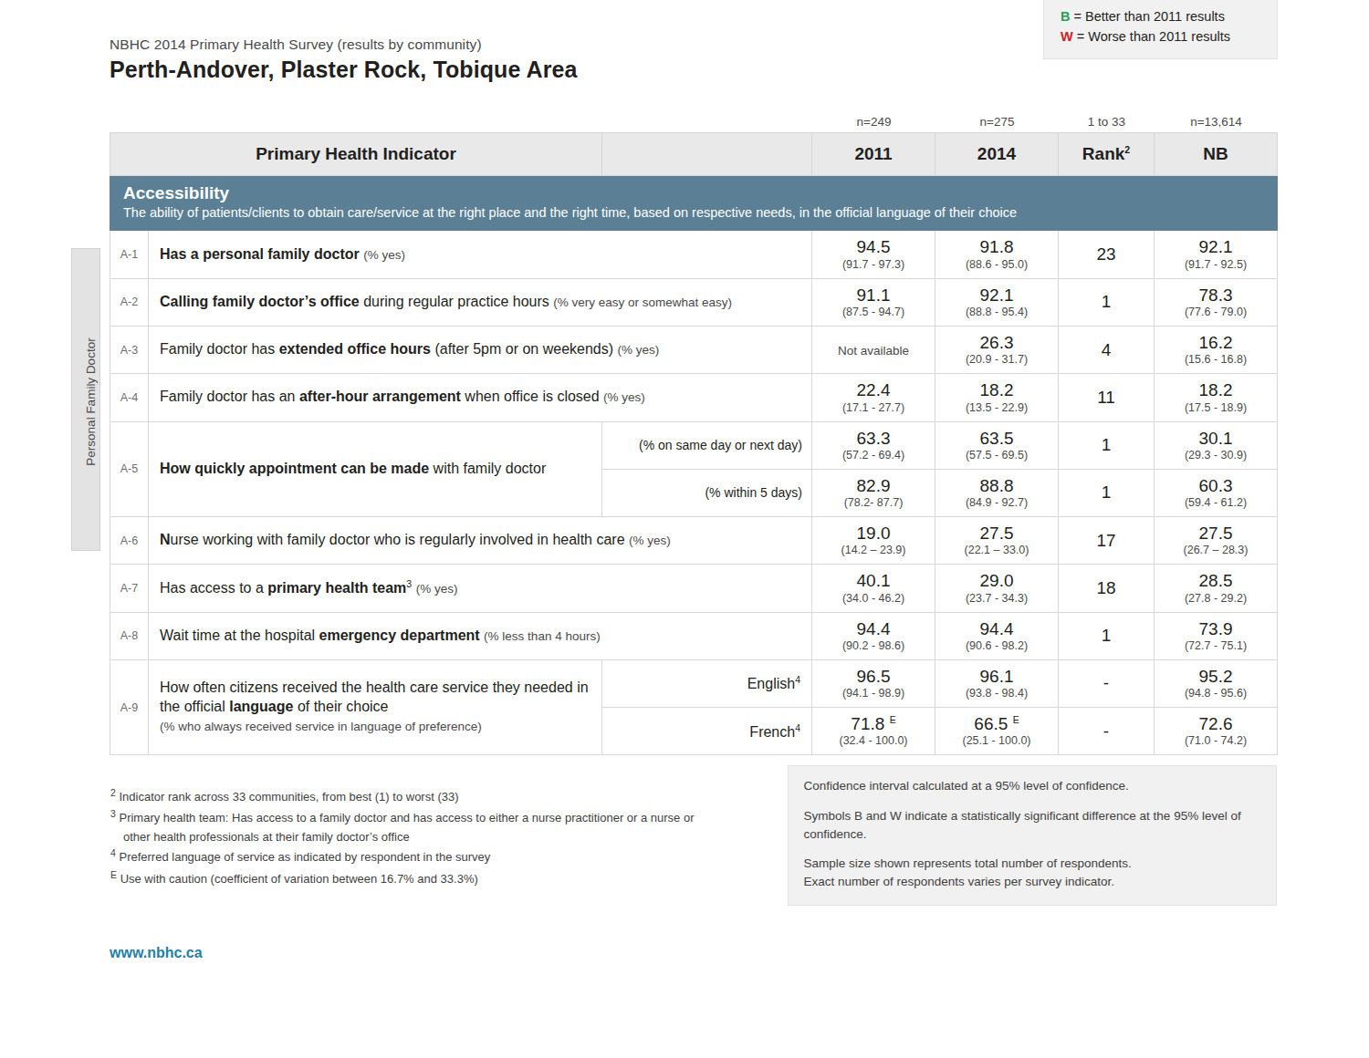B = Better than 2011 results
W = Worse than 2011 results
NBHC 2014 Primary Health Survey (results by community)
Perth-Andover, Plaster Rock, Tobique Area
| | | | n=249 | n=275 | 1 to 33 | n=13,614 |
| Primary Health Indicator | | 2011 | 2014 | Rank 2 | NB |
| --- | --- | --- | --- | --- | --- |
| Accessibility The ability of patients/clients to obtain care/service at the right place and the right time, based on respective needs, in the official language of their choice |
| A-1 | Has a personal family doctor (% yes) | 94.5 (91.7 - 97.3) | 91.8 (88.6 - 95.0) | 23 | 92.1 (91.7 - 92.5) |
| A-2 | Calling family doctor’s office during regular practice hours (% very easy or somewhat easy) | 91.1 (87.5 - 94.7) | 92.1 (88.8 - 95.4) | 1 | 78.3 (77.6 - 79.0) |
| A-3 | Family doctor has extended office hours (after 5pm or on weekends) (% yes) | Not available | 26.3 (20.9 - 31.7) | 4 | 16.2 (15.6 - 16.8) |
| A-4 | Family doctor has an after-hour arrangement when office is closed (% yes) | 22.4 (17.1 - 27.7) | 18.2 (13.5 - 22.9) | 11 | 18.2 (17.5 - 18.9) |
| A-5 | How quickly appointment can be made with family doctor | (% on same day or next day) | 63.3 (57.2 - 69.4) | 63.5 (57.5 - 69.5) | 1 | 30.1 (29.3 - 30.9) |
| (% within 5 days) | 82.9 (78.2- 87.7) | 88.8 (84.9 - 92.7) | 1 | 60.3 (59.4 - 61.2) |
| A-6 | N urse working with family doctor who is regularly involved in health care (% yes) | 19.0 (14.2 – 23.9) | 27.5 (22.1 – 33.0) | 17 | 27.5 (26.7 – 28.3) |
| A-7 | Has access to a primary health team 3 (% yes) | 40.1 (34.0 - 46.2) | 29.0 (23.7 - 34.3) | 18 | 28.5 (27.8 - 29.2) |
| A-8 | Wait time at the hospital emergency department (% less than 4 hours) | 94.4 (90.2 - 98.6) | 94.4 (90.6 - 98.2) | 1 | 73.9 (72.7 - 75.1) |
| A-9 | How often citizens received the health care service they needed in the official language of their choice (% who always received service in language of preference) | English 4 | 96.5 (94.1 - 98.9) | 96.1 (93.8 - 98.4) | - | 95.2 (94.8 - 95.6) |
| French 4 | 71.8 E (32.4 - 100.0) | 66.5 E (25.1 - 100.0) | - | 72.6 (71.0 - 74.2) |
Personal Family Doctor
| 2 Indicator rank across 33 communities, from best (1) to worst (33) 3 Primary health team: Has access to a family doctor and has access to either a nurse practitioner or a nurse or other health professionals at their family doctor’s office 4 Preferred language of service as indicated by respondent in the survey E Use with caution (coefficient of variation between 16.7% and 33.3%) | | Confidence interval calculated at a 95% level of confidence. Symbols B and W indicate a statistically significant difference at the 95% level of confidence. Sample size shown represents total number of respondents. Exact number of respondents varies per survey indicator. |
www.nbhc.ca